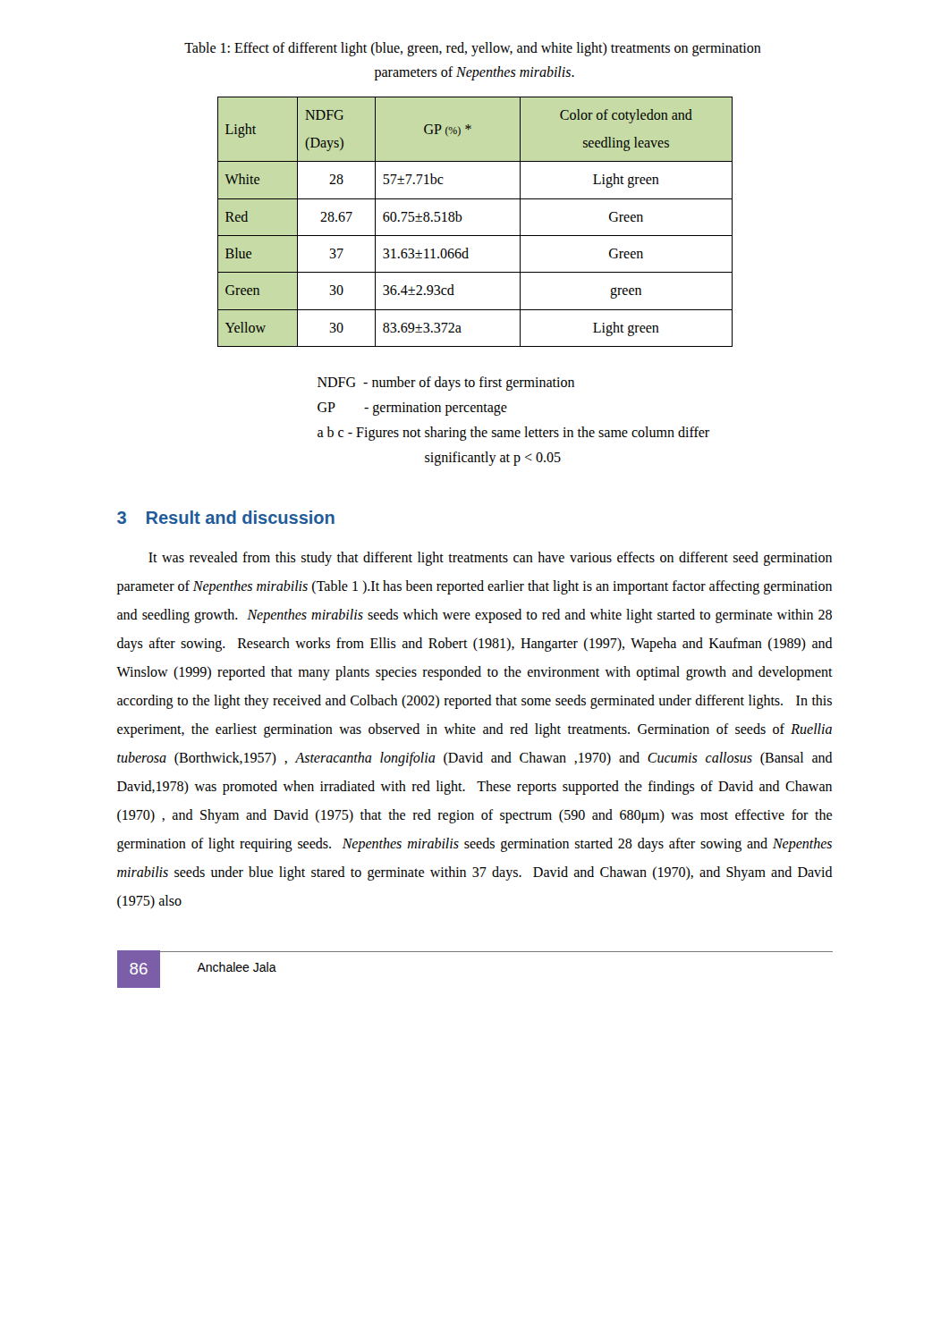Table 1: Effect of different light (blue, green, red, yellow, and white light) treatments on germination parameters of Nepenthes mirabilis.
| Light | NDFG (Days) | GP (%) * | Color of cotyledon and seedling leaves |
| --- | --- | --- | --- |
| White | 28 | 57±7.71bc | Light green |
| Red | 28.67 | 60.75±8.518b | Green |
| Blue | 37 | 31.63±11.066d | Green |
| Green | 30 | 36.4±2.93cd | green |
| Yellow | 30 | 83.69±3.372a | Light green |
NDFG - number of days to first germination GP - germination percentage a b c - Figures not sharing the same letters in the same column differ significantly at p < 0.05
3 Result and discussion
It was revealed from this study that different light treatments can have various effects on different seed germination parameter of Nepenthes mirabilis (Table 1 ).It has been reported earlier that light is an important factor affecting germination and seedling growth. Nepenthes mirabilis seeds which were exposed to red and white light started to germinate within 28 days after sowing. Research works from Ellis and Robert (1981), Hangarter (1997), Wapeha and Kaufman (1989) and Winslow (1999) reported that many plants species responded to the environment with optimal growth and development according to the light they received and Colbach (2002) reported that some seeds germinated under different lights. In this experiment, the earliest germination was observed in white and red light treatments. Germination of seeds of Ruellia tuberosa (Borthwick,1957) , Asteracantha longifolia (David and Chawan ,1970) and Cucumis callosus (Bansal and David,1978) was promoted when irradiated with red light. These reports supported the findings of David and Chawan (1970) , and Shyam and David (1975) that the red region of spectrum (590 and 680μm) was most effective for the germination of light requiring seeds. Nepenthes mirabilis seeds germination started 28 days after sowing and Nepenthes mirabilis seeds under blue light stared to germinate within 37 days. David and Chawan (1970), and Shyam and David (1975) also
86 Anchalee Jala